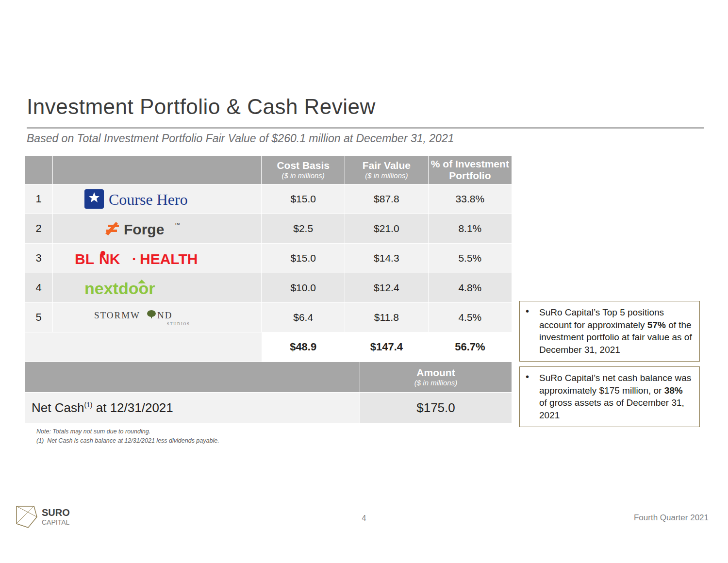Investment Portfolio & Cash Review
Based on Total Investment Portfolio Fair Value of $260.1 million at December 31, 2021
| | | Cost Basis ($ in millions) | Fair Value ($ in millions) | % of Investment Portfolio |
| --- | --- | --- | --- | --- |
| 1 | | $15.0 | $87.8 | 33.8% |
| 2 | | $2.5 | $21.0 | 8.1% |
| 3 | | $15.0 | $14.3 | 5.5% |
| 4 | | $10.0 | $12.4 | 4.8% |
| 5 | | $6.4 | $11.8 | 4.5% |
| | | $48.9 | $147.4 | 56.7% |
| | Amount ($ in millions) |
| Net Cash (1) at 12/31/2021 | $175.0 |
Note: Totals may not sum due to rounding.
(1) Net Cash is cash balance at 12/31/2021 less dividends payable.
• SuRo Capital’s Top 5 positions account for approximately 57% of the investment portfolio at fair value as of December 31, 2021
• SuRo Capital’s net cash balance was approximately $175 million, or 38% of gross assets as of December 31, 2021
4
Fourth Quarter 2021